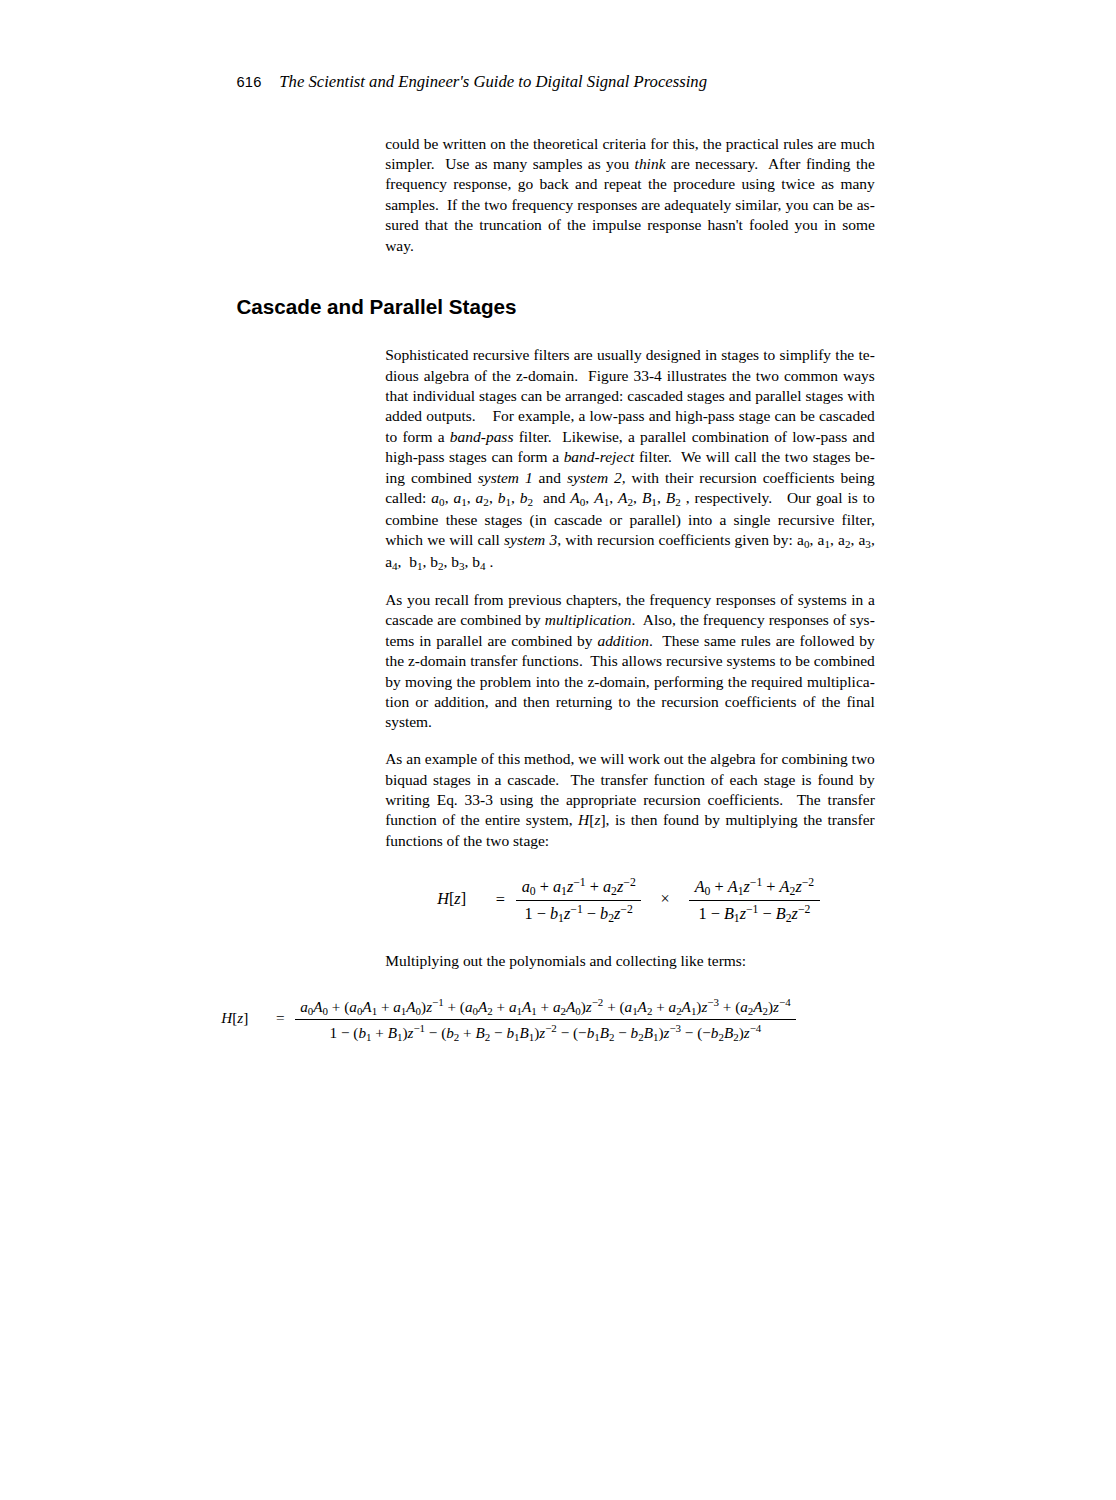616 The Scientist and Engineer's Guide to Digital Signal Processing
could be written on the theoretical criteria for this, the practical rules are much simpler. Use as many samples as you think are necessary. After finding the frequency response, go back and repeat the procedure using twice as many samples. If the two frequency responses are adequately similar, you can be assured that the truncation of the impulse response hasn't fooled you in some way.
Cascade and Parallel Stages
Sophisticated recursive filters are usually designed in stages to simplify the tedious algebra of the z-domain. Figure 33-4 illustrates the two common ways that individual stages can be arranged: cascaded stages and parallel stages with added outputs. For example, a low-pass and high-pass stage can be cascaded to form a band-pass filter. Likewise, a parallel combination of low-pass and high-pass stages can form a band-reject filter. We will call the two stages being combined system 1 and system 2, with their recursion coefficients being called: a 0, a 1, a 2, b 1, b 2 and A 0, A 1, A 2, B 1, B 2 , respectively. Our goal is to combine these stages (in cascade or parallel) into a single recursive filter, which we will call system 3, with recursion coefficients given by: a0, a1, a2, a3, a4, b1, b2, b3, b4 .
As you recall from previous chapters, the frequency responses of systems in a cascade are combined by multiplication. Also, the frequency responses of systems in parallel are combined by addition. These same rules are followed by the z-domain transfer functions. This allows recursive systems to be combined by moving the problem into the z-domain, performing the required multiplication or addition, and then returning to the recursion coefficients of the final system.
As an example of this method, we will work out the algebra for combining two biquad stages in a cascade. The transfer function of each stage is found by writing Eq. 33-3 using the appropriate recursion coefficients. The transfer function of the entire system, H[z], is then found by multiplying the transfer functions of the two stage:
H[z] = a 0 + a 1 z−1 + a 2 z−2 1 − b 1 z−1 − b 2 z−2 × A 0 + A 1 z−1 + A 2 z−2 1 − B 1 z−1 − B 2 z−2
Multiplying out the polynomials and collecting like terms:
H[z] = a 0 A 0 + (a 0 A 1 + a 1 A 0)z−1 + (a 0 A 2 + a 1 A 1 + a 2 A 0)z−2 + (a 1 A 2 + a 2 A 1)z−3 + (a 2 A 2)z−4 1 − (b 1 + B 1)z−1 − (b 2 + B 2 − b 1 B 1)z−2 − (−b 1 B 2 − b 2 B 1)z−3 − (−b 2 B 2)z−4